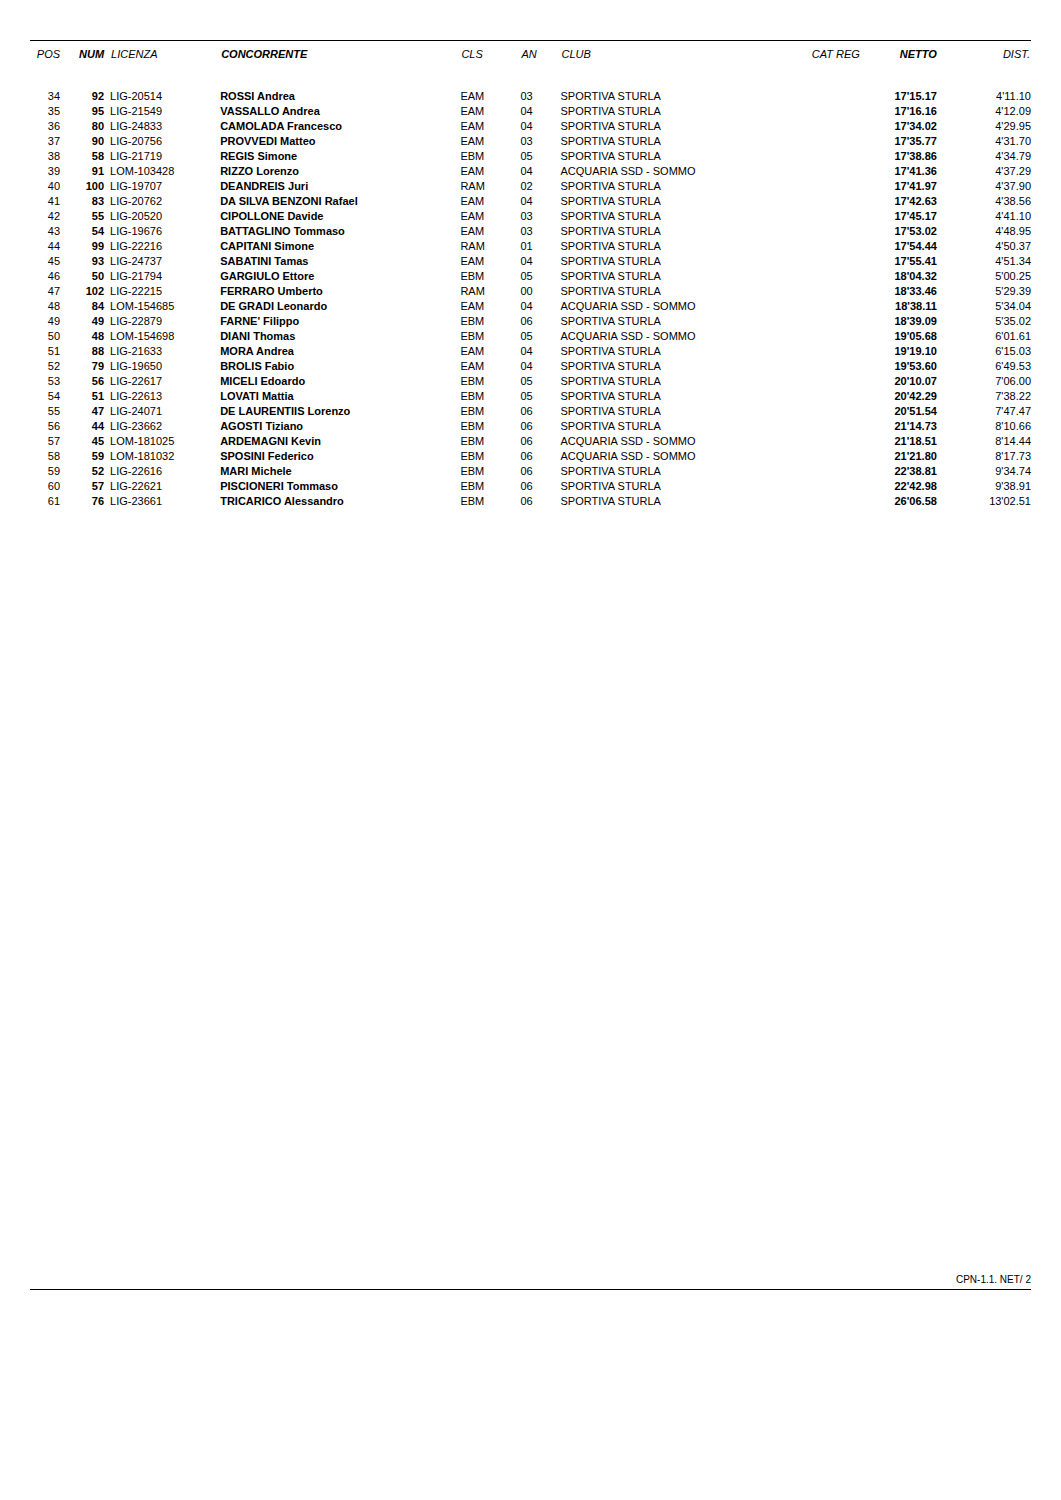| POS | NUM | LICENZA | CONCORRENTE | CLS | AN | CLUB | CAT REG | NETTO | DIST. |
| --- | --- | --- | --- | --- | --- | --- | --- | --- | --- |
| 34 | 92 | LIG-20514 | ROSSI Andrea | EAM | 03 | SPORTIVA STURLA | | 17'15.17 | 4'11.10 |
| 35 | 95 | LIG-21549 | VASSALLO Andrea | EAM | 04 | SPORTIVA STURLA | | 17'16.16 | 4'12.09 |
| 36 | 80 | LIG-24833 | CAMOLADA Francesco | EAM | 04 | SPORTIVA STURLA | | 17'34.02 | 4'29.95 |
| 37 | 90 | LIG-20756 | PROVVEDI Matteo | EAM | 03 | SPORTIVA STURLA | | 17'35.77 | 4'31.70 |
| 38 | 58 | LIG-21719 | REGIS Simone | EBM | 05 | SPORTIVA STURLA | | 17'38.86 | 4'34.79 |
| 39 | 91 | LOM-103428 | RIZZO Lorenzo | EAM | 04 | ACQUARIA SSD - SOMMO | | 17'41.36 | 4'37.29 |
| 40 | 100 | LIG-19707 | DEANDREIS Juri | RAM | 02 | SPORTIVA STURLA | | 17'41.97 | 4'37.90 |
| 41 | 83 | LIG-20762 | DA SILVA BENZONI Rafael | EAM | 04 | SPORTIVA STURLA | | 17'42.63 | 4'38.56 |
| 42 | 55 | LIG-20520 | CIPOLLONE Davide | EAM | 03 | SPORTIVA STURLA | | 17'45.17 | 4'41.10 |
| 43 | 54 | LIG-19676 | BATTAGLINO Tommaso | EAM | 03 | SPORTIVA STURLA | | 17'53.02 | 4'48.95 |
| 44 | 99 | LIG-22216 | CAPITANI Simone | RAM | 01 | SPORTIVA STURLA | | 17'54.44 | 4'50.37 |
| 45 | 93 | LIG-24737 | SABATINI Tamas | EAM | 04 | SPORTIVA STURLA | | 17'55.41 | 4'51.34 |
| 46 | 50 | LIG-21794 | GARGIULO Ettore | EBM | 05 | SPORTIVA STURLA | | 18'04.32 | 5'00.25 |
| 47 | 102 | LIG-22215 | FERRARO Umberto | RAM | 00 | SPORTIVA STURLA | | 18'33.46 | 5'29.39 |
| 48 | 84 | LOM-154685 | DE GRADI Leonardo | EAM | 04 | ACQUARIA SSD - SOMMO | | 18'38.11 | 5'34.04 |
| 49 | 49 | LIG-22879 | FARNE' Filippo | EBM | 06 | SPORTIVA STURLA | | 18'39.09 | 5'35.02 |
| 50 | 48 | LOM-154698 | DIANI Thomas | EBM | 05 | ACQUARIA SSD - SOMMO | | 19'05.68 | 6'01.61 |
| 51 | 88 | LIG-21633 | MORA Andrea | EAM | 04 | SPORTIVA STURLA | | 19'19.10 | 6'15.03 |
| 52 | 79 | LIG-19650 | BROLIS Fabio | EAM | 04 | SPORTIVA STURLA | | 19'53.60 | 6'49.53 |
| 53 | 56 | LIG-22617 | MICELI Edoardo | EBM | 05 | SPORTIVA STURLA | | 20'10.07 | 7'06.00 |
| 54 | 51 | LIG-22613 | LOVATI Mattia | EBM | 05 | SPORTIVA STURLA | | 20'42.29 | 7'38.22 |
| 55 | 47 | LIG-24071 | DE LAURENTIIS Lorenzo | EBM | 06 | SPORTIVA STURLA | | 20'51.54 | 7'47.47 |
| 56 | 44 | LIG-23662 | AGOSTI Tiziano | EBM | 06 | SPORTIVA STURLA | | 21'14.73 | 8'10.66 |
| 57 | 45 | LOM-181025 | ARDEMAGNI Kevin | EBM | 06 | ACQUARIA SSD - SOMMO | | 21'18.51 | 8'14.44 |
| 58 | 59 | LOM-181032 | SPOSINI Federico | EBM | 06 | ACQUARIA SSD - SOMMO | | 21'21.80 | 8'17.73 |
| 59 | 52 | LIG-22616 | MARI Michele | EBM | 06 | SPORTIVA STURLA | | 22'38.81 | 9'34.74 |
| 60 | 57 | LIG-22621 | PISCIONERI Tommaso | EBM | 06 | SPORTIVA STURLA | | 22'42.98 | 9'38.91 |
| 61 | 76 | LIG-23661 | TRICARICO Alessandro | EBM | 06 | SPORTIVA STURLA | | 26'06.58 | 13'02.51 |
CPN-1.1. NET/ 2